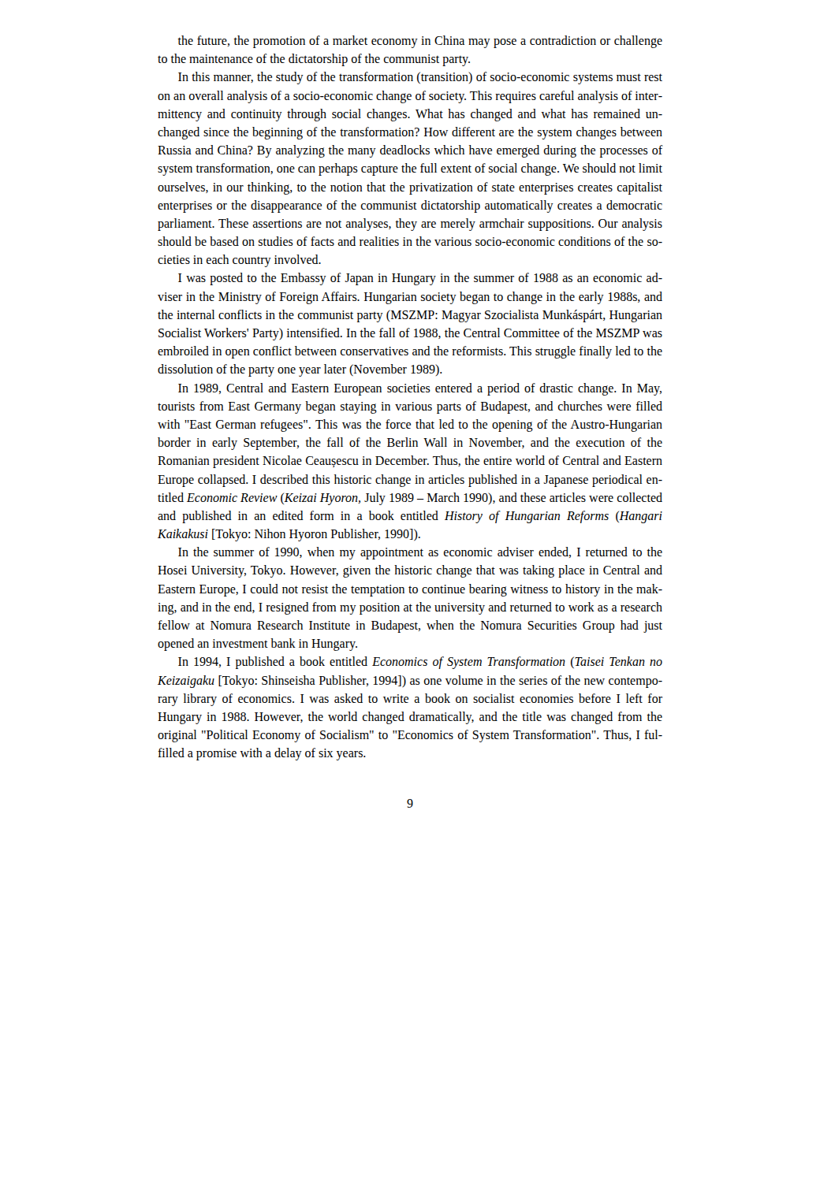the future, the promotion of a market economy in China may pose a contradiction or challenge to the maintenance of the dictatorship of the communist party.
In this manner, the study of the transformation (transition) of socio-economic systems must rest on an overall analysis of a socio-economic change of society. This requires careful analysis of intermittency and continuity through social changes. What has changed and what has remained unchanged since the beginning of the transformation? How different are the system changes between Russia and China? By analyzing the many deadlocks which have emerged during the processes of system transformation, one can perhaps capture the full extent of social change. We should not limit ourselves, in our thinking, to the notion that the privatization of state enterprises creates capitalist enterprises or the disappearance of the communist dictatorship automatically creates a democratic parliament. These assertions are not analyses, they are merely armchair suppositions. Our analysis should be based on studies of facts and realities in the various socio-economic conditions of the societies in each country involved.
I was posted to the Embassy of Japan in Hungary in the summer of 1988 as an economic adviser in the Ministry of Foreign Affairs. Hungarian society began to change in the early 1988s, and the internal conflicts in the communist party (MSZMP: Magyar Szocialista Munkáspárt, Hungarian Socialist Workers' Party) intensified. In the fall of 1988, the Central Committee of the MSZMP was embroiled in open conflict between conservatives and the reformists. This struggle finally led to the dissolution of the party one year later (November 1989).
In 1989, Central and Eastern European societies entered a period of drastic change. In May, tourists from East Germany began staying in various parts of Budapest, and churches were filled with "East German refugees". This was the force that led to the opening of the Austro-Hungarian border in early September, the fall of the Berlin Wall in November, and the execution of the Romanian president Nicolae Ceaușescu in December. Thus, the entire world of Central and Eastern Europe collapsed. I described this historic change in articles published in a Japanese periodical entitled Economic Review (Keizai Hyoron, July 1989 – March 1990), and these articles were collected and published in an edited form in a book entitled History of Hungarian Reforms (Hangari Kaikakusi [Tokyo: Nihon Hyoron Publisher, 1990]).
In the summer of 1990, when my appointment as economic adviser ended, I returned to the Hosei University, Tokyo. However, given the historic change that was taking place in Central and Eastern Europe, I could not resist the temptation to continue bearing witness to history in the making, and in the end, I resigned from my position at the university and returned to work as a research fellow at Nomura Research Institute in Budapest, when the Nomura Securities Group had just opened an investment bank in Hungary.
In 1994, I published a book entitled Economics of System Transformation (Taisei Tenkan no Keizaigaku [Tokyo: Shinseisha Publisher, 1994]) as one volume in the series of the new contemporary library of economics. I was asked to write a book on socialist economies before I left for Hungary in 1988. However, the world changed dramatically, and the title was changed from the original "Political Economy of Socialism" to "Economics of System Transformation". Thus, I fulfilled a promise with a delay of six years.
9